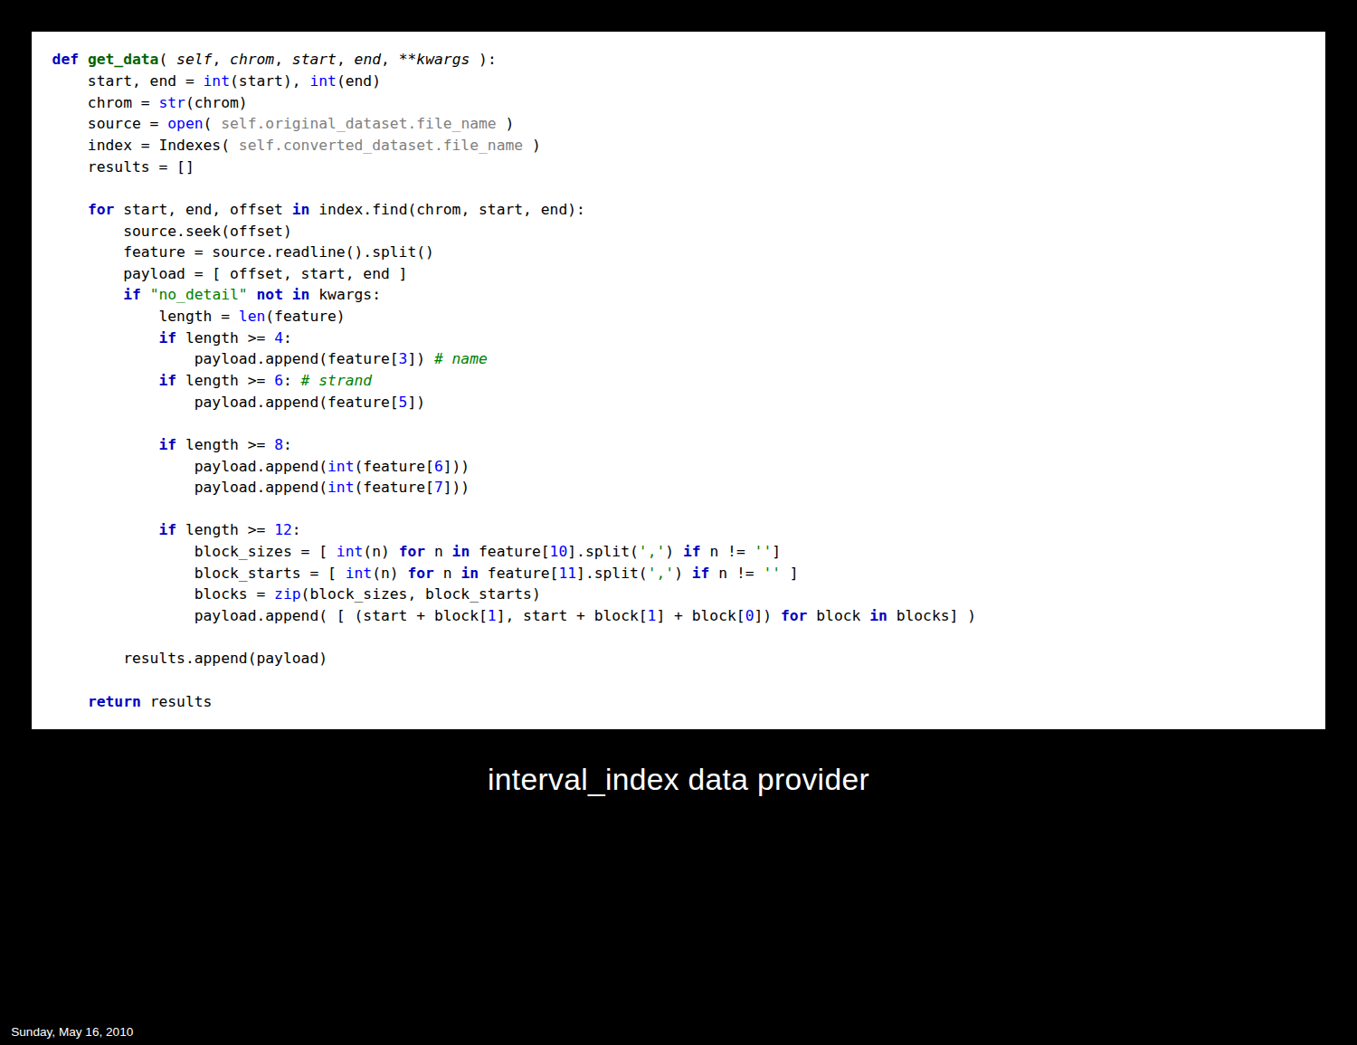def get_data( self, chrom, start, end, **kwargs ):
    start, end = int(start), int(end)
    chrom = str(chrom)
    source = open( self.original_dataset.file_name )
    index = Indexes( self.converted_dataset.file_name )
    results = []

    for start, end, offset in index.find(chrom, start, end):
        source.seek(offset)
        feature = source.readline().split()
        payload = [ offset, start, end ]
        if "no_detail" not in kwargs:
            length = len(feature)
            if length >= 4:
                payload.append(feature[3]) # name
            if length >= 6: # strand
                payload.append(feature[5])

            if length >= 8:
                payload.append(int(feature[6]))
                payload.append(int(feature[7]))

            if length >= 12:
                block_sizes = [ int(n) for n in feature[10].split(',') if n != '']
                block_starts = [ int(n) for n in feature[11].split(',') if n != '' ]
                blocks = zip(block_sizes, block_starts)
                payload.append( [ (start + block[1], start + block[1] + block[0]) for block in blocks] )

        results.append(payload)

    return results
interval_index data provider
Sunday, May 16, 2010